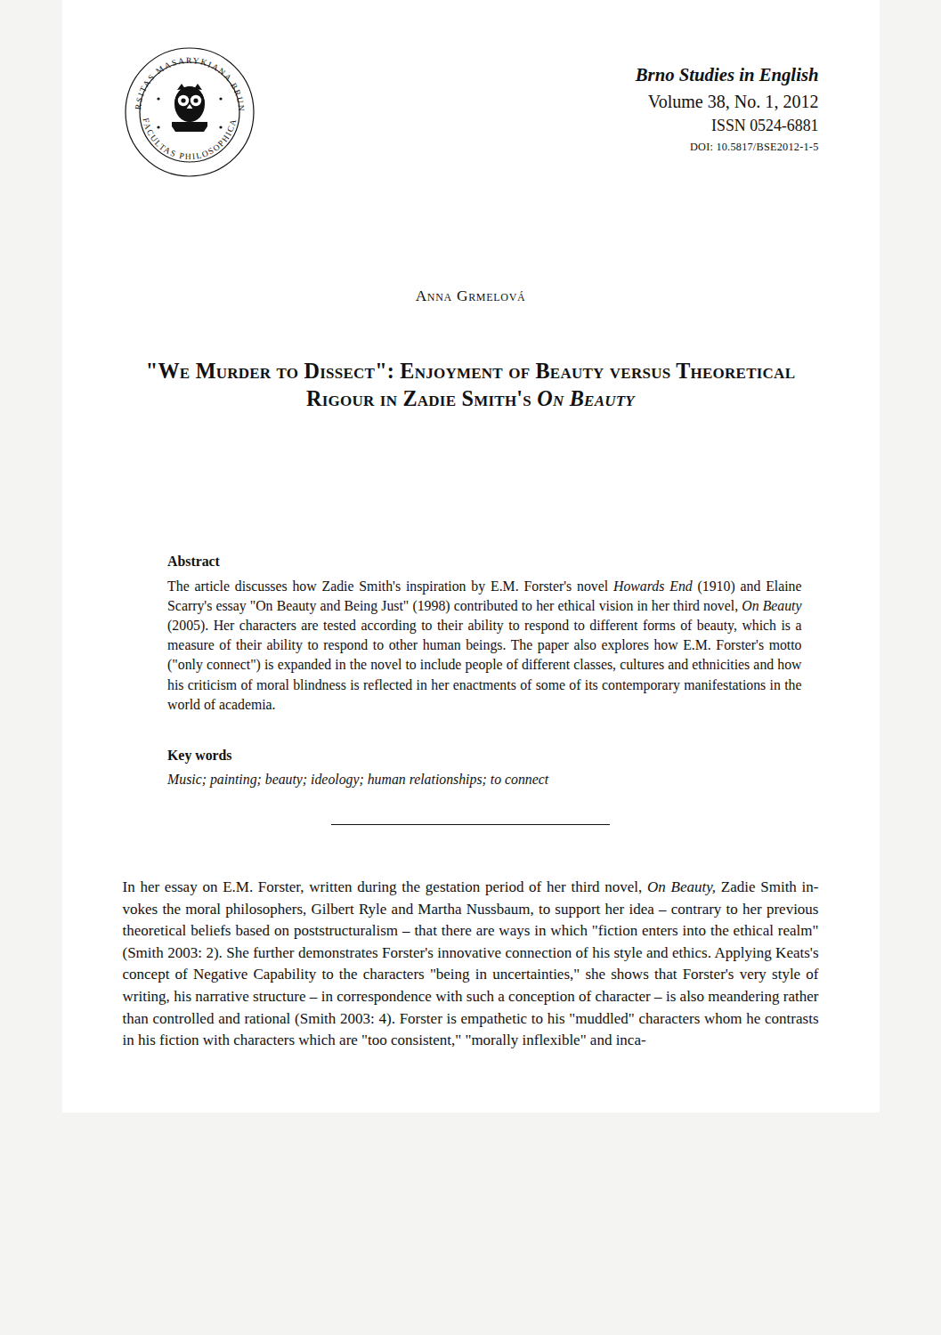UNIVERSITAS MASARYKIANA BRUNENSIS FACULTAS PHILOSOPHICA
Brno Studies in English Volume 38, No. 1, 2012 ISSN 0524-6881 DOI: 10.5817/BSE2012-1-5
Anna Grmelová
"We Murder to Dissect": Enjoyment of Beauty versus Theoretical Rigour in Zadie Smith's On Beauty
Abstract
The article discusses how Zadie Smith's inspiration by E.M. Forster's novel Howards End (1910) and Elaine Scarry's essay "On Beauty and Being Just" (1998) contributed to her ethical vision in her third novel, On Beauty (2005). Her characters are tested according to their ability to respond to different forms of beauty, which is a measure of their ability to respond to other human beings. The paper also explores how E.M. Forster's motto ("only connect") is expanded in the novel to include people of different classes, cultures and ethnicities and how his criticism of moral blindness is reflected in her enactments of some of its contemporary manifestations in the world of academia.
Key words
Music; painting; beauty; ideology; human relationships; to connect
In her essay on E.M. Forster, written during the gestation period of her third novel, On Beauty, Zadie Smith invokes the moral philosophers, Gilbert Ryle and Martha Nussbaum, to support her idea – contrary to her previous theoretical beliefs based on poststructuralism – that there are ways in which "fiction enters into the ethical realm" (Smith 2003: 2). She further demonstrates Forster's innovative connection of his style and ethics. Applying Keats's concept of Negative Capability to the characters "being in uncertainties," she shows that Forster's very style of writing, his narrative structure – in correspondence with such a conception of character – is also meandering rather than controlled and rational (Smith 2003: 4). Forster is empathetic to his "muddled" characters whom he contrasts in his fiction with characters which are "too consistent," "morally inflexible" and inca-